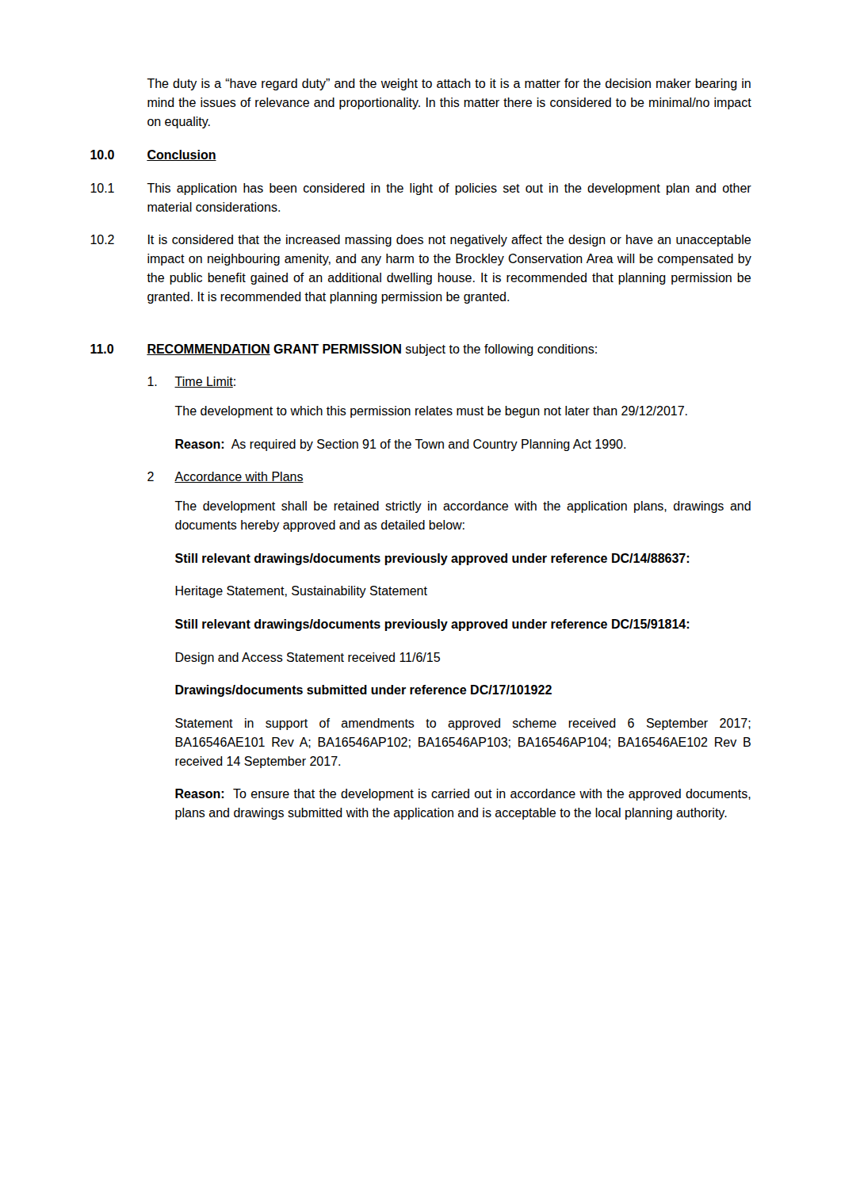The duty is a “have regard duty” and the weight to attach to it is a matter for the decision maker bearing in mind the issues of relevance and proportionality. In this matter there is considered to be minimal/no impact on equality.
10.0
Conclusion
10.1
This application has been considered in the light of policies set out in the development plan and other material considerations.
10.2
It is considered that the increased massing does not negatively affect the design or have an unacceptable impact on neighbouring amenity, and any harm to the Brockley Conservation Area will be compensated by the public benefit gained of an additional dwelling house. It is recommended that planning permission be granted. It is recommended that planning permission be granted.
11.0
RECOMMENDATION GRANT PERMISSION subject to the following conditions:
1.
Time Limit:
The development to which this permission relates must be begun not later than 29/12/2017.
Reason: As required by Section 91 of the Town and Country Planning Act 1990.
2
Accordance with Plans
The development shall be retained strictly in accordance with the application plans, drawings and documents hereby approved and as detailed below:
Still relevant drawings/documents previously approved under reference DC/14/88637:
Heritage Statement, Sustainability Statement
Still relevant drawings/documents previously approved under reference DC/15/91814:
Design and Access Statement received 11/6/15
Drawings/documents submitted under reference DC/17/101922
Statement in support of amendments to approved scheme received 6 September 2017; BA16546AE101 Rev A; BA16546AP102; BA16546AP103; BA16546AP104; BA16546AE102 Rev B received 14 September 2017.
Reason: To ensure that the development is carried out in accordance with the approved documents, plans and drawings submitted with the application and is acceptable to the local planning authority.